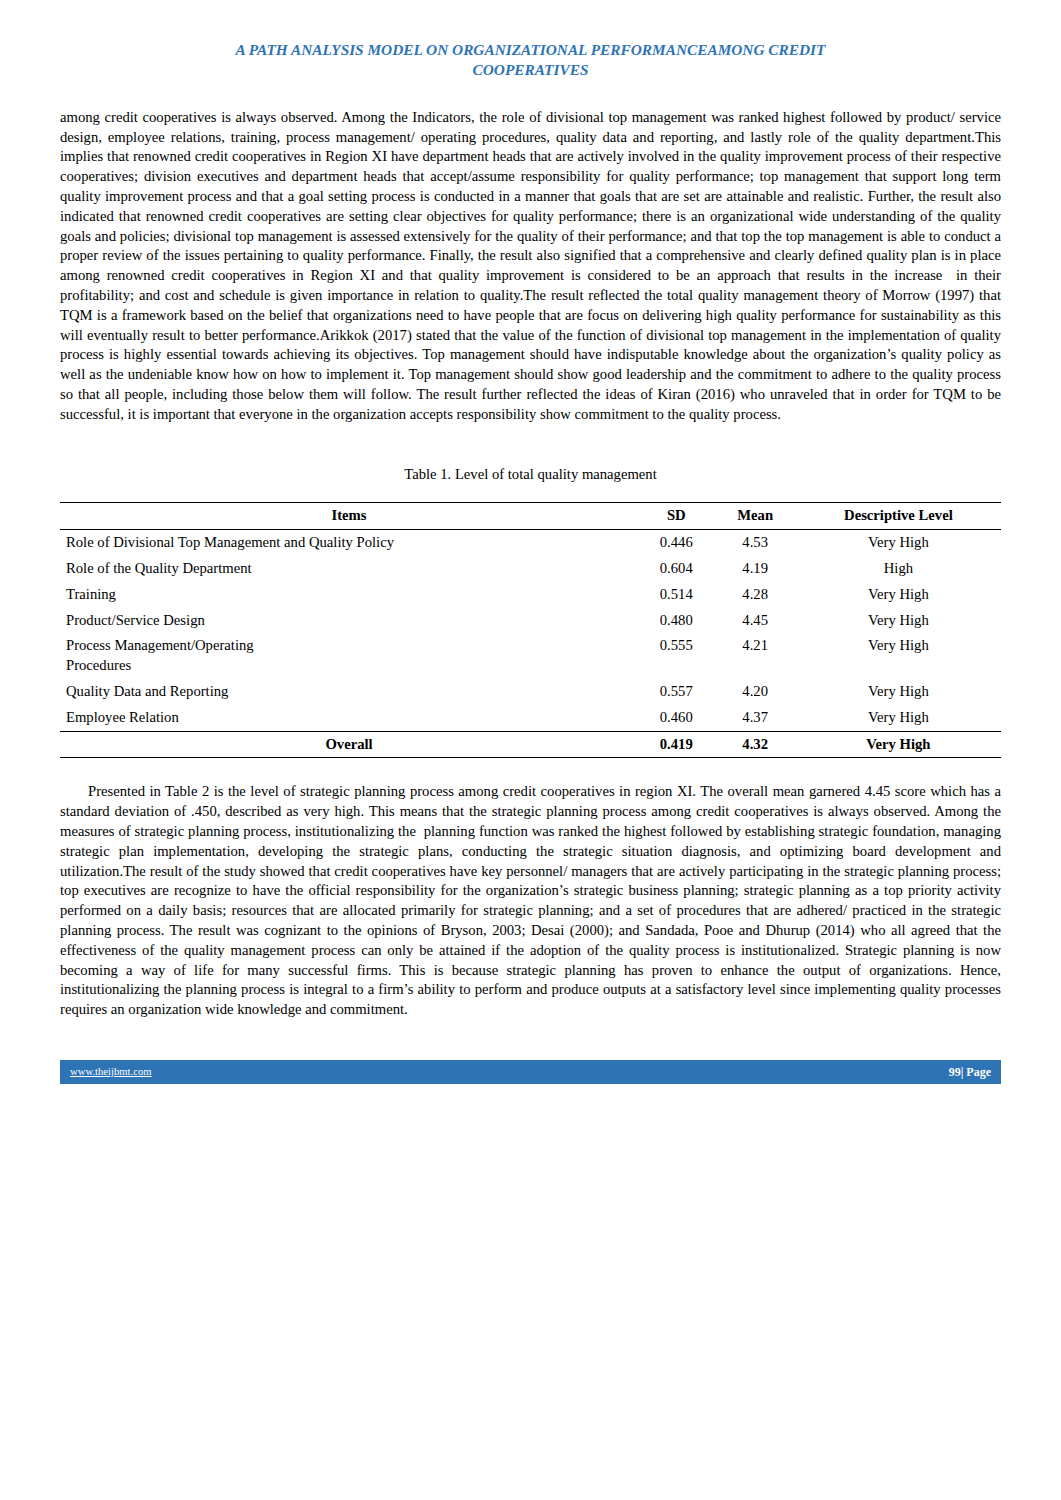A PATH ANALYSIS MODEL ON ORGANIZATIONAL PERFORMANCEAMONG CREDIT
COOPERATIVES
among credit cooperatives is always observed. Among the Indicators, the role of divisional top management was ranked highest followed by product/ service design, employee relations, training, process management/ operating procedures, quality data and reporting, and lastly role of the quality department.This implies that renowned credit cooperatives in Region XI have department heads that are actively involved in the quality improvement process of their respective cooperatives; division executives and department heads that accept/assume responsibility for quality performance; top management that support long term quality improvement process and that a goal setting process is conducted in a manner that goals that are set are attainable and realistic. Further, the result also indicated that renowned credit cooperatives are setting clear objectives for quality performance; there is an organizational wide understanding of the quality goals and policies; divisional top management is assessed extensively for the quality of their performance; and that top the top management is able to conduct a proper review of the issues pertaining to quality performance. Finally, the result also signified that a comprehensive and clearly defined quality plan is in place among renowned credit cooperatives in Region XI and that quality improvement is considered to be an approach that results in the increase in their profitability; and cost and schedule is given importance in relation to quality.The result reflected the total quality management theory of Morrow (1997) that TQM is a framework based on the belief that organizations need to have people that are focus on delivering high quality performance for sustainability as this will eventually result to better performance.Arikkok (2017) stated that the value of the function of divisional top management in the implementation of quality process is highly essential towards achieving its objectives. Top management should have indisputable knowledge about the organization’s quality policy as well as the undeniable know how on how to implement it. Top management should show good leadership and the commitment to adhere to the quality process so that all people, including those below them will follow. The result further reflected the ideas of Kiran (2016) who unraveled that in order for TQM to be successful, it is important that everyone in the organization accepts responsibility show commitment to the quality process.
Table 1. Level of total quality management
| Items | SD | Mean | Descriptive Level |
| --- | --- | --- | --- |
| Role of Divisional Top Management and Quality Policy | 0.446 | 4.53 | Very High |
| Role of the Quality Department | 0.604 | 4.19 | High |
| Training | 0.514 | 4.28 | Very High |
| Product/Service Design | 0.480 | 4.45 | Very High |
| Process Management/Operating Procedures | 0.555 | 4.21 | Very High |
| Quality Data and Reporting | 0.557 | 4.20 | Very High |
| Employee Relation | 0.460 | 4.37 | Very High |
| Overall | 0.419 | 4.32 | Very High |
Presented in Table 2 is the level of strategic planning process among credit cooperatives in region XI. The overall mean garnered 4.45 score which has a standard deviation of .450, described as very high. This means that the strategic planning process among credit cooperatives is always observed. Among the measures of strategic planning process, institutionalizing the planning function was ranked the highest followed by establishing strategic foundation, managing strategic plan implementation, developing the strategic plans, conducting the strategic situation diagnosis, and optimizing board development and utilization.The result of the study showed that credit cooperatives have key personnel/ managers that are actively participating in the strategic planning process; top executives are recognize to have the official responsibility for the organization’s strategic business planning; strategic planning as a top priority activity performed on a daily basis; resources that are allocated primarily for strategic planning; and a set of procedures that are adhered/ practiced in the strategic planning process. The result was cognizant to the opinions of Bryson, 2003; Desai (2000); and Sandada, Pooe and Dhurup (2014) who all agreed that the effectiveness of the quality management process can only be attained if the adoption of the quality process is institutionalized. Strategic planning is now becoming a way of life for many successful firms. This is because strategic planning has proven to enhance the output of organizations. Hence, institutionalizing the planning process is integral to a firm’s ability to perform and produce outputs at a satisfactory level since implementing quality processes requires an organization wide knowledge and commitment.
www.theijbmt.com 99| Page